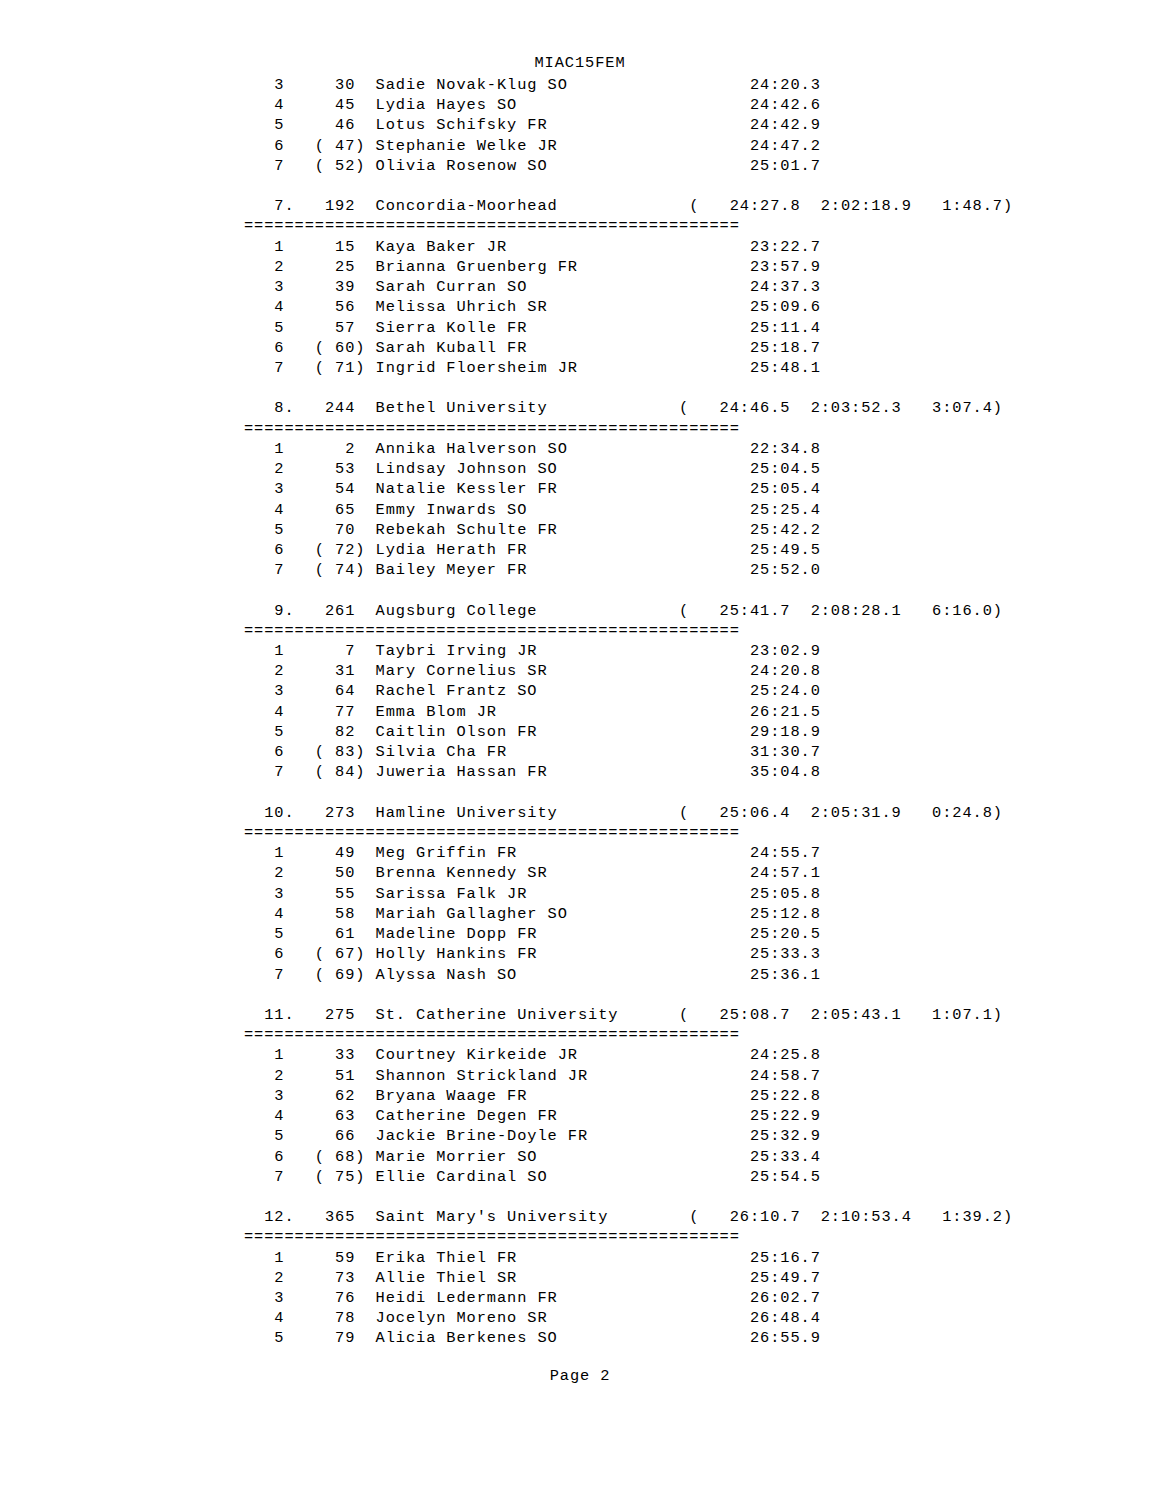MIAC15FEM
   3     30  Sadie Novak-Klug SO                  24:20.3
   4     45  Lydia Hayes SO                       24:42.6
   5     46  Lotus Schifsky FR                    24:42.9
   6   ( 47) Stephanie Welke JR                   24:47.2
   7   ( 52) Olivia Rosenow SO                    25:01.7

   7.   192  Concordia-Moorhead             (   24:27.8  2:02:18.9   1:48.7)
=================================================
   1     15  Kaya Baker JR                        23:22.7
   2     25  Brianna Gruenberg FR                 23:57.9
   3     39  Sarah Curran SO                      24:37.3
   4     56  Melissa Uhrich SR                    25:09.6
   5     57  Sierra Kolle FR                      25:11.4
   6   ( 60) Sarah Kuball FR                      25:18.7
   7   ( 71) Ingrid Floersheim JR                 25:48.1

   8.   244  Bethel University             (   24:46.5  2:03:52.3   3:07.4)
=================================================
   1      2  Annika Halverson SO                  22:34.8
   2     53  Lindsay Johnson SO                   25:04.5
   3     54  Natalie Kessler FR                   25:05.4
   4     65  Emmy Inwards SO                      25:25.4
   5     70  Rebekah Schulte FR                   25:42.2
   6   ( 72) Lydia Herath FR                      25:49.5
   7   ( 74) Bailey Meyer FR                      25:52.0

   9.   261  Augsburg College              (   25:41.7  2:08:28.1   6:16.0)
=================================================
   1      7  Taybri Irving JR                     23:02.9
   2     31  Mary Cornelius SR                    24:20.8
   3     64  Rachel Frantz SO                     25:24.0
   4     77  Emma Blom JR                         26:21.5
   5     82  Caitlin Olson FR                     29:18.9
   6   ( 83) Silvia Cha FR                        31:30.7
   7   ( 84) Juweria Hassan FR                    35:04.8

  10.   273  Hamline University            (   25:06.4  2:05:31.9   0:24.8)
=================================================
   1     49  Meg Griffin FR                       24:55.7
   2     50  Brenna Kennedy SR                    24:57.1
   3     55  Sarissa Falk JR                      25:05.8
   4     58  Mariah Gallagher SO                  25:12.8
   5     61  Madeline Dopp FR                     25:20.5
   6   ( 67) Holly Hankins FR                     25:33.3
   7   ( 69) Alyssa Nash SO                       25:36.1

  11.   275  St. Catherine University      (   25:08.7  2:05:43.1   1:07.1)
=================================================
   1     33  Courtney Kirkeide JR                 24:25.8
   2     51  Shannon Strickland JR                24:58.7
   3     62  Bryana Waage FR                      25:22.8
   4     63  Catherine Degen FR                   25:22.9
   5     66  Jackie Brine-Doyle FR                25:32.9
   6   ( 68) Marie Morrier SO                     25:33.4
   7   ( 75) Ellie Cardinal SO                    25:54.5

  12.   365  Saint Mary's University        (   26:10.7  2:10:53.4   1:39.2)
=================================================
   1     59  Erika Thiel FR                       25:16.7
   2     73  Allie Thiel SR                       25:49.7
   3     76  Heidi Ledermann FR                   26:02.7
   4     78  Jocelyn Moreno SR                    26:48.4
   5     79  Alicia Berkenes SO                   26:55.9
Page 2